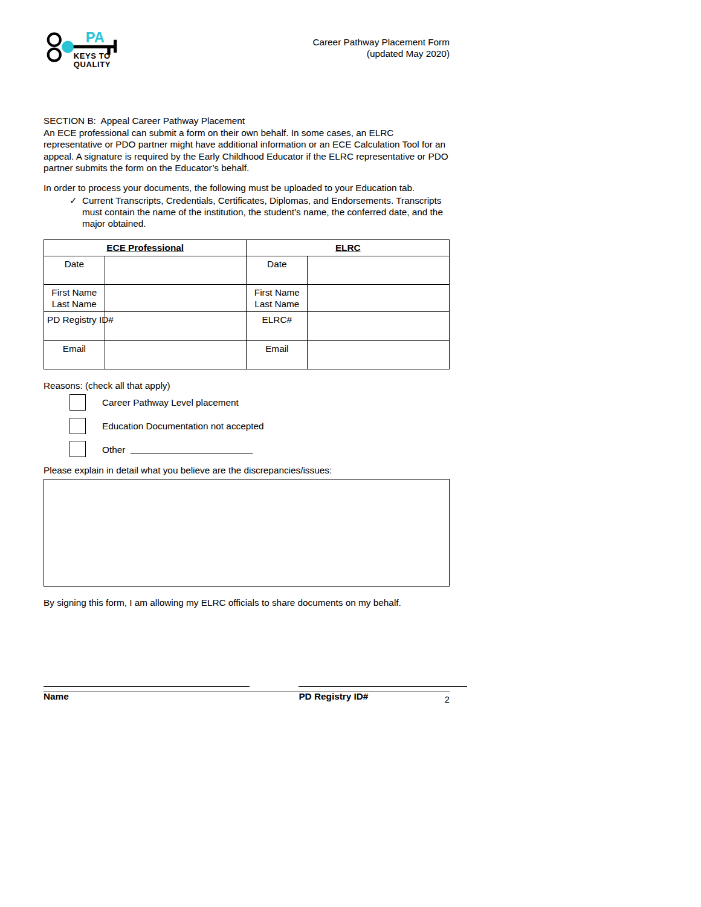PA KEYS TO QUALITY
Career Pathway Placement Form
(updated May 2020)
SECTION B: Appeal Career Pathway Placement
An ECE professional can submit a form on their own behalf. In some cases, an ELRC representative or PDO partner might have additional information or an ECE Calculation Tool for an appeal. A signature is required by the Early Childhood Educator if the ELRC representative or PDO partner submits the form on the Educator’s behalf.
In order to process your documents, the following must be uploaded to your Education tab.
Current Transcripts, Credentials, Certificates, Diplomas, and Endorsements. Transcripts must contain the name of the institution, the student’s name, the conferred date, and the major obtained.
| ECE Professional | ELRC |
| --- | --- |
| Date | | Date | |
| First Name Last Name | | First Name Last Name | |
| PD Registry ID# | | ELRC# | |
| Email | | Email | |
Reasons: (check all that apply)
Career Pathway Level placement
Education Documentation not accepted
Other
Please explain in detail what you believe are the discrepancies/issues:
By signing this form, I am allowing my ELRC officials to share documents on my behalf.
Name
PD Registry ID#
2